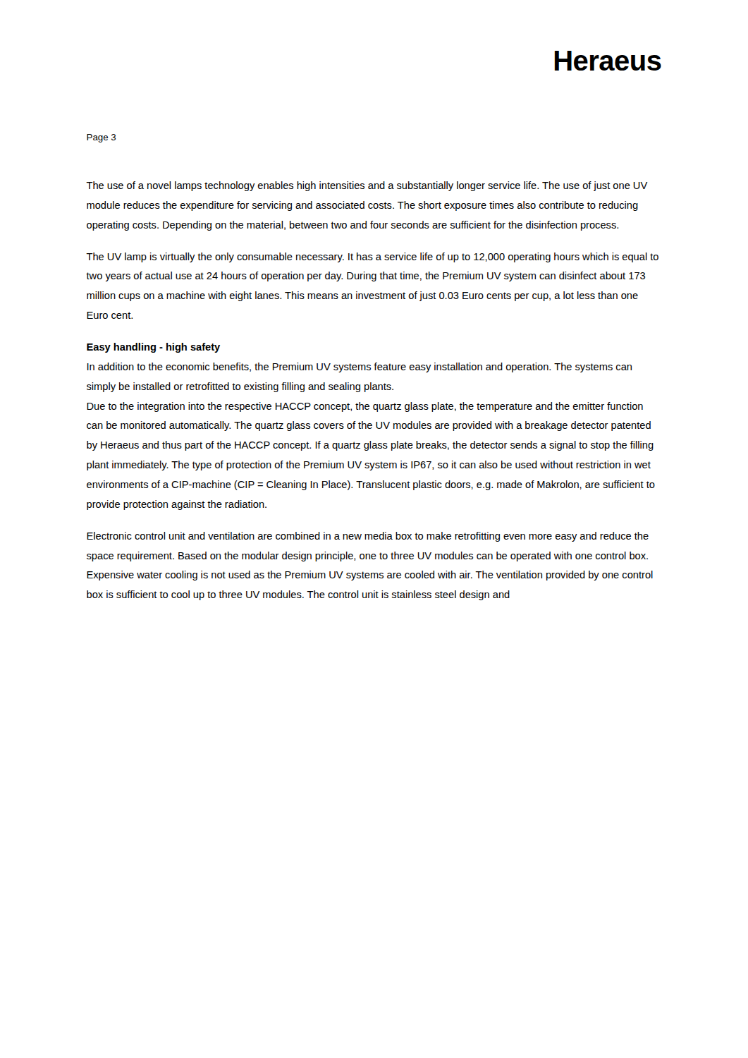Heraeus
Page 3
The use of a novel lamps technology enables high intensities and a substantially longer service life. The use of just one UV module reduces the expenditure for servicing and associated costs. The short exposure times also contribute to reducing operating costs. Depending on the material, between two and four seconds are sufficient for the disinfection process.
The UV lamp is virtually the only consumable necessary. It has a service life of up to 12,000 operating hours which is equal to two years of actual use at 24 hours of operation per day. During that time, the Premium UV system can disinfect about 173 million cups on a machine with eight lanes. This means an investment of just 0.03 Euro cents per cup, a lot less than one Euro cent.
Easy handling - high safety
In addition to the economic benefits, the Premium UV systems feature easy installation and operation. The systems can simply be installed or retrofitted to existing filling and sealing plants.
Due to the integration into the respective HACCP concept, the quartz glass plate, the temperature and the emitter function can be monitored automatically. The quartz glass covers of the UV modules are provided with a breakage detector patented by Heraeus and thus part of the HACCP concept. If a quartz glass plate breaks, the detector sends a signal to stop the filling plant immediately. The type of protection of the Premium UV system is IP67, so it can also be used without restriction in wet environments of a CIP-machine (CIP = Cleaning In Place). Translucent plastic doors, e.g. made of Makrolon, are sufficient to provide protection against the radiation.
Electronic control unit and ventilation are combined in a new media box to make retrofitting even more easy and reduce the space requirement. Based on the modular design principle, one to three UV modules can be operated with one control box. Expensive water cooling is not used as the Premium UV systems are cooled with air. The ventilation provided by one control box is sufficient to cool up to three UV modules. The control unit is stainless steel design and